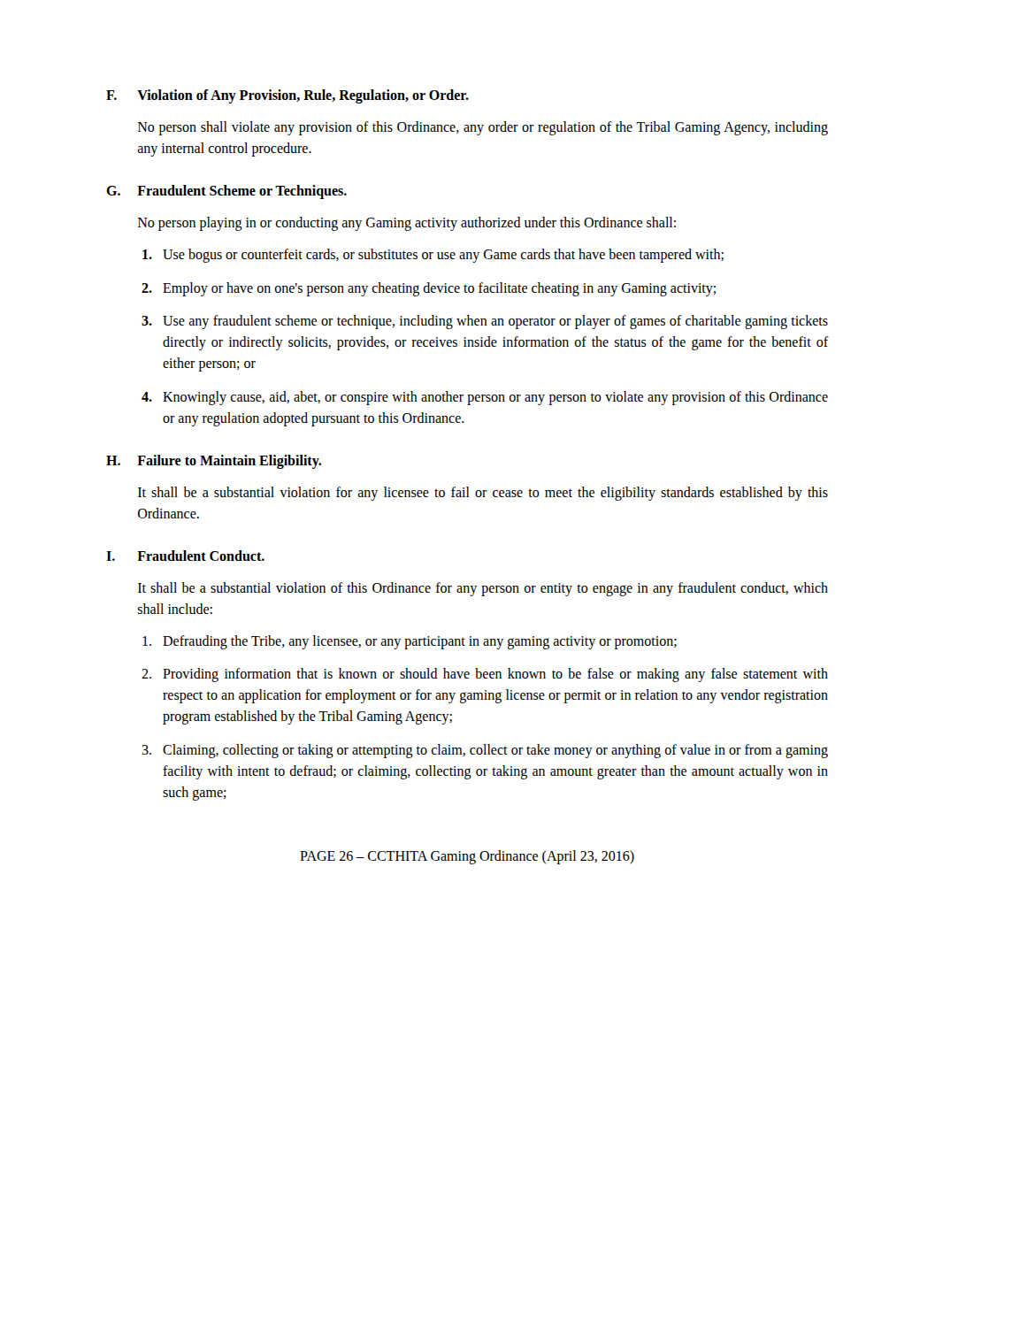F. Violation of Any Provision, Rule, Regulation, or Order.
No person shall violate any provision of this Ordinance, any order or regulation of the Tribal Gaming Agency, including any internal control procedure.
G. Fraudulent Scheme or Techniques.
No person playing in or conducting any Gaming activity authorized under this Ordinance shall:
Use bogus or counterfeit cards, or substitutes or use any Game cards that have been tampered with;
Employ or have on one's person any cheating device to facilitate cheating in any Gaming activity;
Use any fraudulent scheme or technique, including when an operator or player of games of charitable gaming tickets directly or indirectly solicits, provides, or receives inside information of the status of the game for the benefit of either person; or
Knowingly cause, aid, abet, or conspire with another person or any person to violate any provision of this Ordinance or any regulation adopted pursuant to this Ordinance.
H. Failure to Maintain Eligibility.
It shall be a substantial violation for any licensee to fail or cease to meet the eligibility standards established by this Ordinance.
I. Fraudulent Conduct.
It shall be a substantial violation of this Ordinance for any person or entity to engage in any fraudulent conduct, which shall include:
Defrauding the Tribe, any licensee, or any participant in any gaming activity or promotion;
Providing information that is known or should have been known to be false or making any false statement with respect to an application for employment or for any gaming license or permit or in relation to any vendor registration program established by the Tribal Gaming Agency;
Claiming, collecting or taking or attempting to claim, collect or take money or anything of value in or from a gaming facility with intent to defraud; or claiming, collecting or taking an amount greater than the amount actually won in such game;
PAGE 26 – CCTHITA Gaming Ordinance (April 23, 2016)